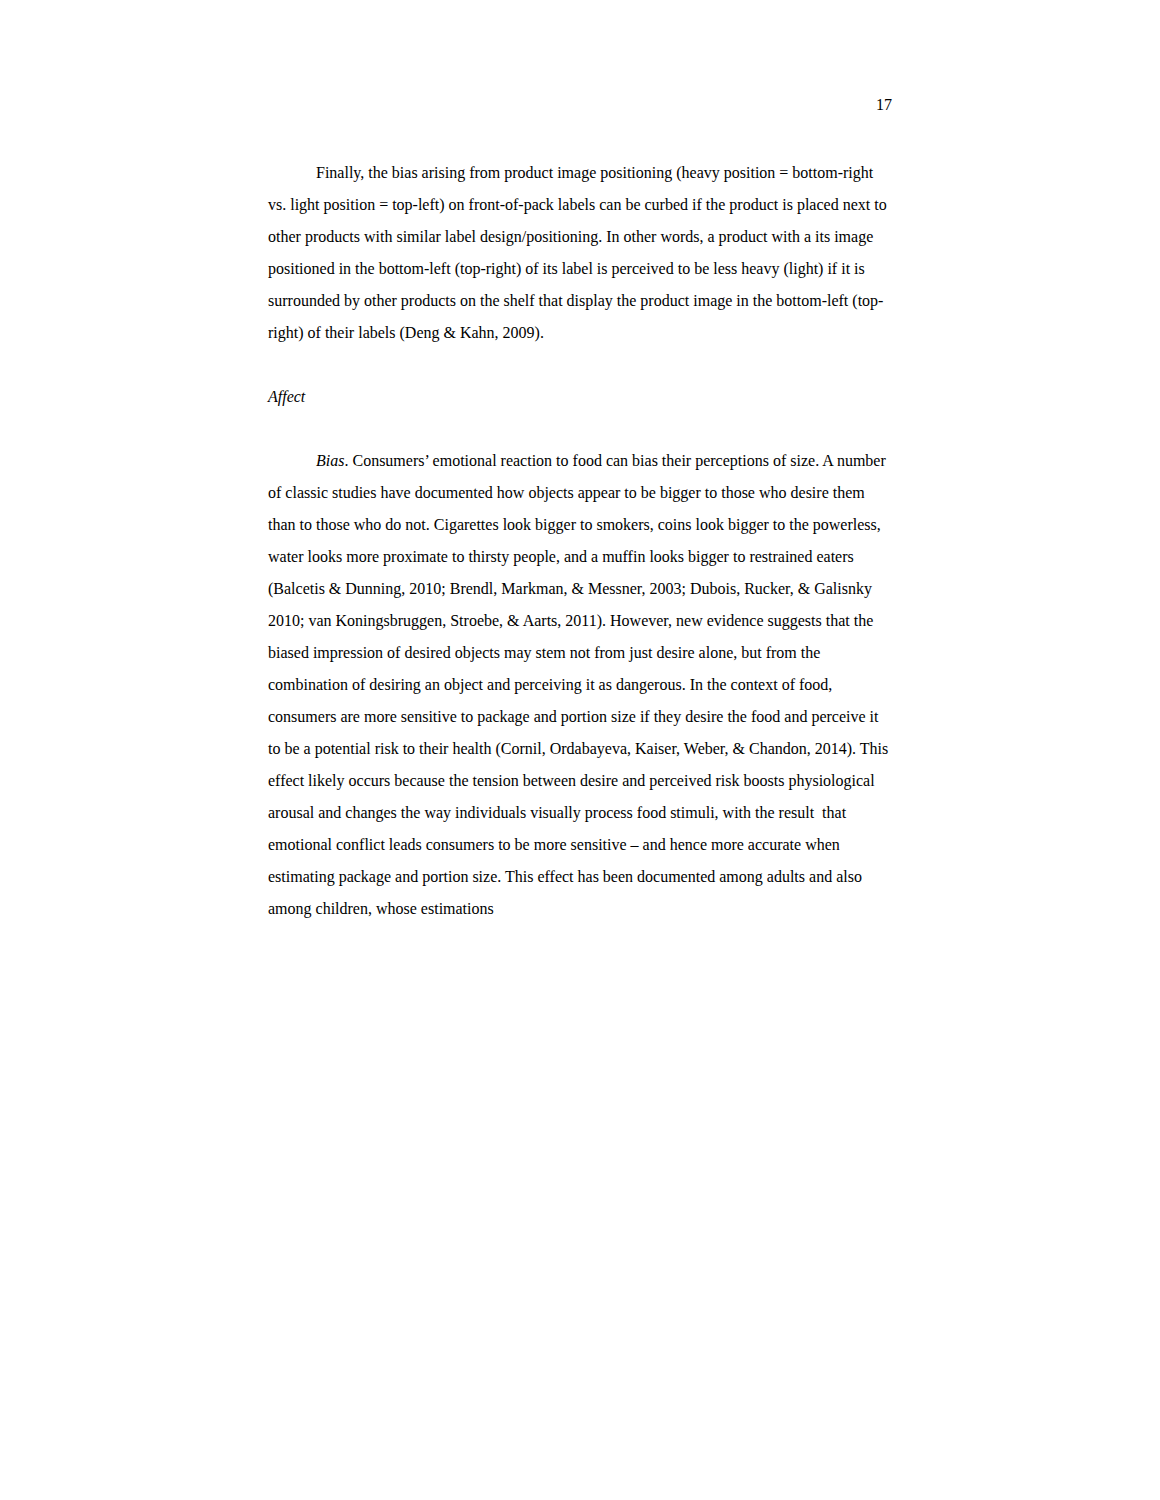17
Finally, the bias arising from product image positioning (heavy position = bottom-right vs. light position = top-left) on front-of-pack labels can be curbed if the product is placed next to other products with similar label design/positioning. In other words, a product with a its image positioned in the bottom-left (top-right) of its label is perceived to be less heavy (light) if it is surrounded by other products on the shelf that display the product image in the bottom-left (top-right) of their labels (Deng & Kahn, 2009).
Affect
Bias. Consumers’ emotional reaction to food can bias their perceptions of size. A number of classic studies have documented how objects appear to be bigger to those who desire them than to those who do not. Cigarettes look bigger to smokers, coins look bigger to the powerless, water looks more proximate to thirsty people, and a muffin looks bigger to restrained eaters (Balcetis & Dunning, 2010; Brendl, Markman, & Messner, 2003; Dubois, Rucker, & Galisnky 2010; van Koningsbruggen, Stroebe, & Aarts, 2011). However, new evidence suggests that the biased impression of desired objects may stem not from just desire alone, but from the combination of desiring an object and perceiving it as dangerous. In the context of food, consumers are more sensitive to package and portion size if they desire the food and perceive it to be a potential risk to their health (Cornil, Ordabayeva, Kaiser, Weber, & Chandon, 2014). This effect likely occurs because the tension between desire and perceived risk boosts physiological arousal and changes the way individuals visually process food stimuli, with the result that emotional conflict leads consumers to be more sensitive – and hence more accurate when estimating package and portion size. This effect has been documented among adults and also among children, whose estimations